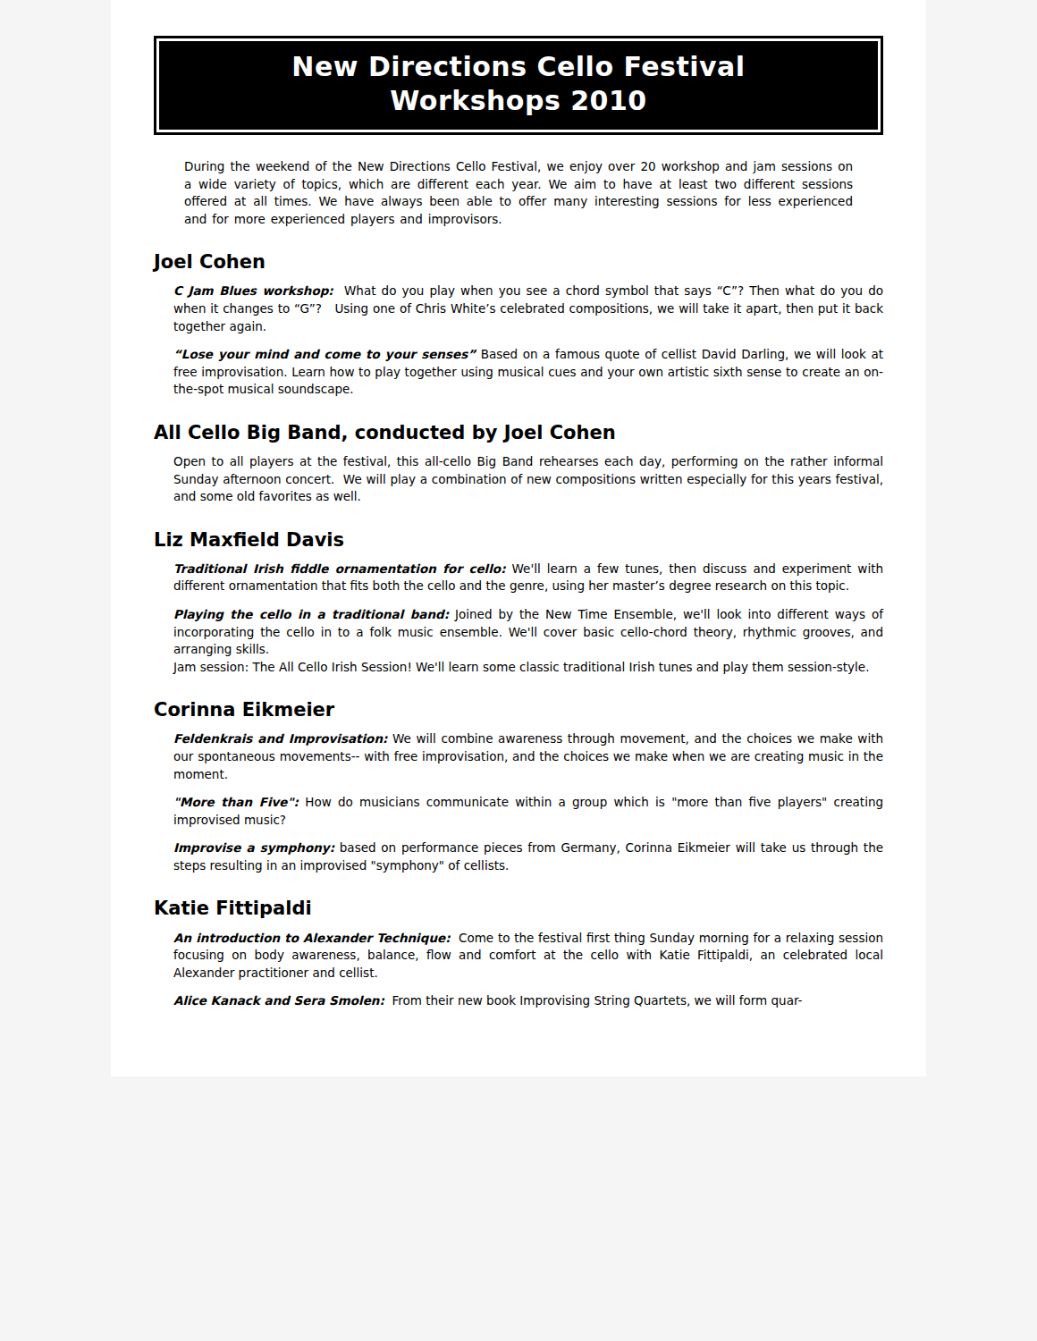New Directions Cello Festival
Workshops 2010
During the weekend of the New Directions Cello Festival, we enjoy over 20 workshop and jam sessions on a wide variety of topics, which are different each year. We aim to have at least two different sessions offered at all times. We have always been able to offer many interesting sessions for less experienced and for more experienced players and improvisors.
Joel Cohen
C Jam Blues workshop: What do you play when you see a chord symbol that says “C”? Then what do you do when it changes to “G”? Using one of Chris White’s celebrated compositions, we will take it apart, then put it back together again.
“Lose your mind and come to your senses” Based on a famous quote of cellist David Darling, we will look at free improvisation. Learn how to play together using musical cues and your own artistic sixth sense to create an on-the-spot musical soundscape.
All Cello Big Band, conducted by Joel Cohen
Open to all players at the festival, this all-cello Big Band rehearses each day, performing on the rather informal Sunday afternoon concert. We will play a combination of new compositions written especially for this years festival, and some old favorites as well.
Liz Maxfield Davis
Traditional Irish fiddle ornamentation for cello: We'll learn a few tunes, then discuss and experiment with different ornamentation that fits both the cello and the genre, using her master’s degree research on this topic.
Playing the cello in a traditional band: Joined by the New Time Ensemble, we'll look into different ways of incorporating the cello in to a folk music ensemble. We'll cover basic cello-chord theory, rhythmic grooves, and arranging skills.
Jam session: The All Cello Irish Session! We'll learn some classic traditional Irish tunes and play them session-style.
Corinna Eikmeier
Feldenkrais and Improvisation: We will combine awareness through movement, and the choices we make with our spontaneous movements-- with free improvisation, and the choices we make when we are creating music in the moment.
"More than Five": How do musicians communicate within a group which is "more than five players" creating improvised music?
Improvise a symphony: based on performance pieces from Germany, Corinna Eikmeier will take us through the steps resulting in an improvised "symphony" of cellists.
Katie Fittipaldi
An introduction to Alexander Technique: Come to the festival first thing Sunday morning for a relaxing session focusing on body awareness, balance, flow and comfort at the cello with Katie Fittipaldi, an celebrated local Alexander practitioner and cellist.
Alice Kanack and Sera Smolen: From their new book Improvising String Quartets, we will form quar-